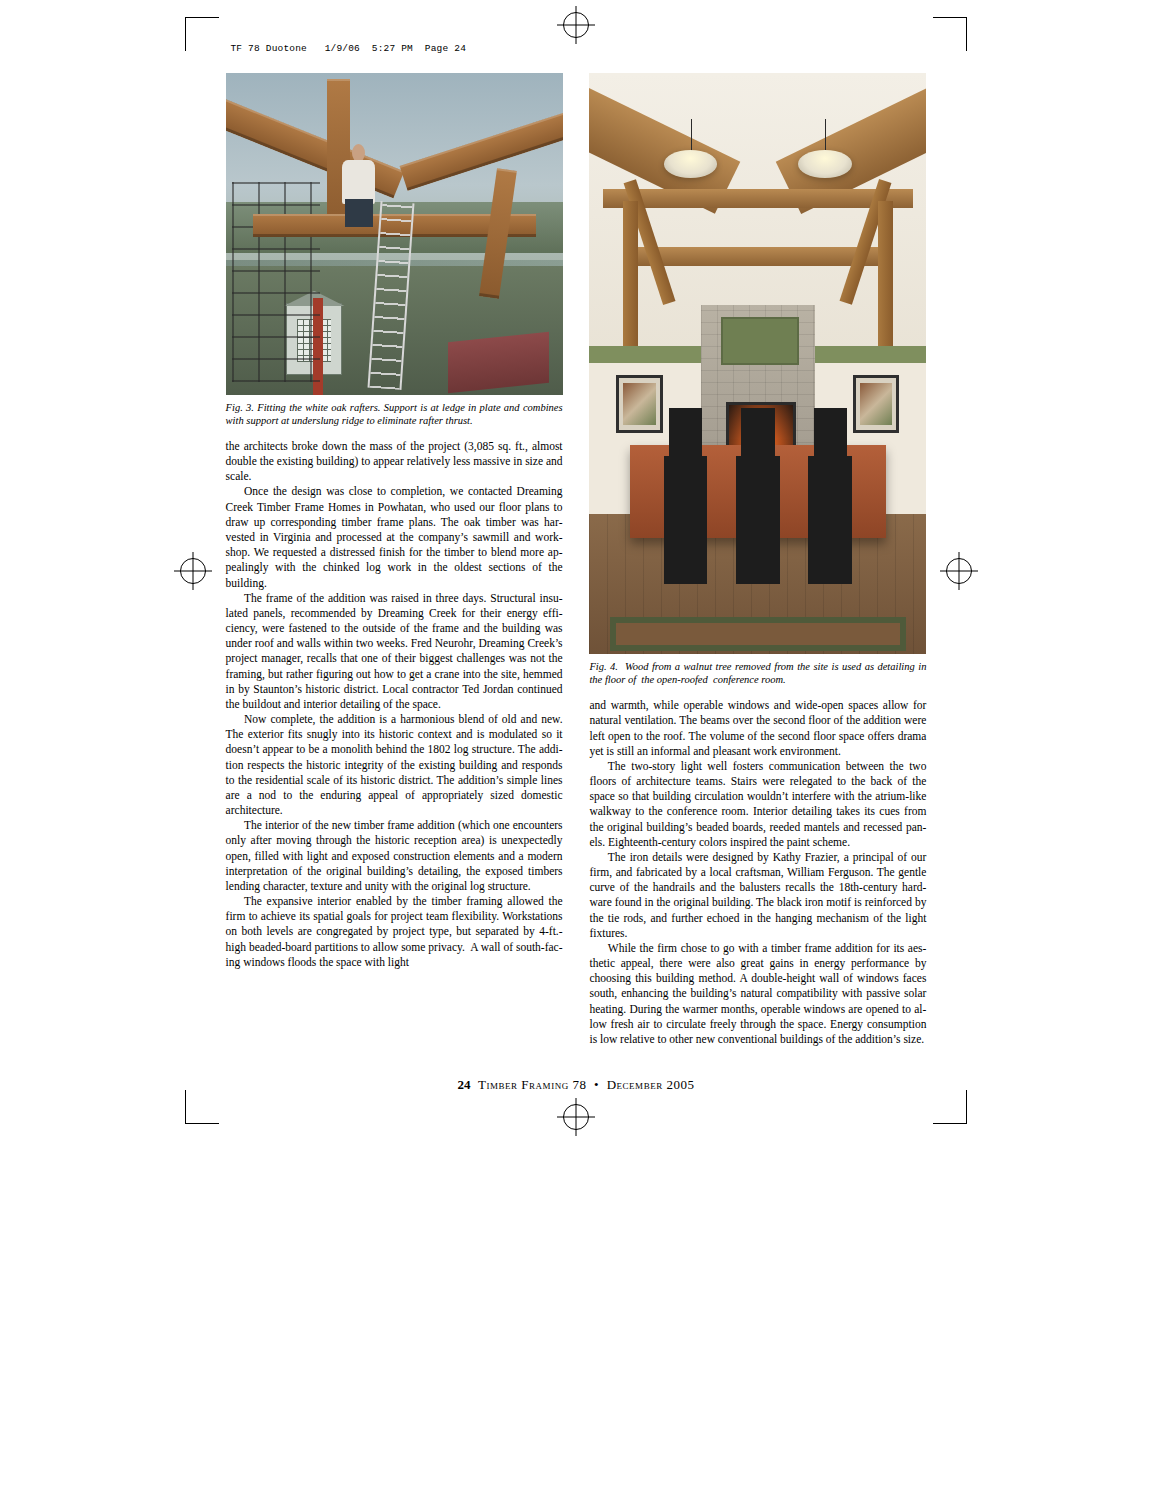TF 78 Duotone 1/9/06 5:27 PM Page 24
Fig. 3. Fitting the white oak rafters. Support is at ledge in plate and combines with support at underslung ridge to eliminate rafter thrust.
the architects broke down the mass of the project (3,085 sq. ft., almost double the existing building) to appear relatively less massive in size and scale.
Once the design was close to completion, we contacted Dreaming Creek Timber Frame Homes in Powhatan, who used our floor plans to draw up corresponding timber frame plans. The oak timber was harvested in Virginia and processed at the company’s sawmill and workshop. We requested a distressed finish for the timber to blend more appealingly with the chinked log work in the oldest sections of the building.
The frame of the addition was raised in three days. Structural insulated panels, recommended by Dreaming Creek for their energy efficiency, were fastened to the outside of the frame and the building was under roof and walls within two weeks. Fred Neurohr, Dreaming Creek’s project manager, recalls that one of their biggest challenges was not the framing, but rather figuring out how to get a crane into the site, hemmed in by Staunton’s historic district. Local contractor Ted Jordan continued the buildout and interior detailing of the space.
Now complete, the addition is a harmonious blend of old and new. The exterior fits snugly into its historic context and is modulated so it doesn’t appear to be a monolith behind the 1802 log structure. The addition respects the historic integrity of the existing building and responds to the residential scale of its historic district. The addition’s simple lines are a nod to the enduring appeal of appropriately sized domestic architecture.
The interior of the new timber frame addition (which one encounters only after moving through the historic reception area) is unexpectedly open, filled with light and exposed construction elements and a modern interpretation of the original building’s detailing, the exposed timbers lending character, texture and unity with the original log structure.
The expansive interior enabled by the timber framing allowed the firm to achieve its spatial goals for project team flexibility. Workstations on both levels are congregated by project type, but separated by 4-ft.-high beaded-board partitions to allow some privacy. A wall of south-facing windows floods the space with light
Fig. 4. Wood from a walnut tree removed from the site is used as detailing in the floor of the open-roofed conference room.
and warmth, while operable windows and wide-open spaces allow for natural ventilation. The beams over the second floor of the addition were left open to the roof. The volume of the second floor space offers drama yet is still an informal and pleasant work environment.
The two-story light well fosters communication between the two floors of architecture teams. Stairs were relegated to the back of the space so that building circulation wouldn’t interfere with the atrium-like walkway to the conference room. Interior detailing takes its cues from the original building’s beaded boards, reeded mantels and recessed panels. Eighteenth-century colors inspired the paint scheme.
The iron details were designed by Kathy Frazier, a principal of our firm, and fabricated by a local craftsman, William Ferguson. The gentle curve of the handrails and the balusters recalls the 18th-century hardware found in the original building. The black iron motif is reinforced by the tie rods, and further echoed in the hanging mechanism of the light fixtures.
While the firm chose to go with a timber frame addition for its aesthetic appeal, there were also great gains in energy performance by choosing this building method. A double-height wall of windows faces south, enhancing the building’s natural compatibility with passive solar heating. During the warmer months, operable windows are opened to allow fresh air to circulate freely through the space. Energy consumption is low relative to other new conventional buildings of the addition’s size.
24 Timber Framing 78 • December 2005